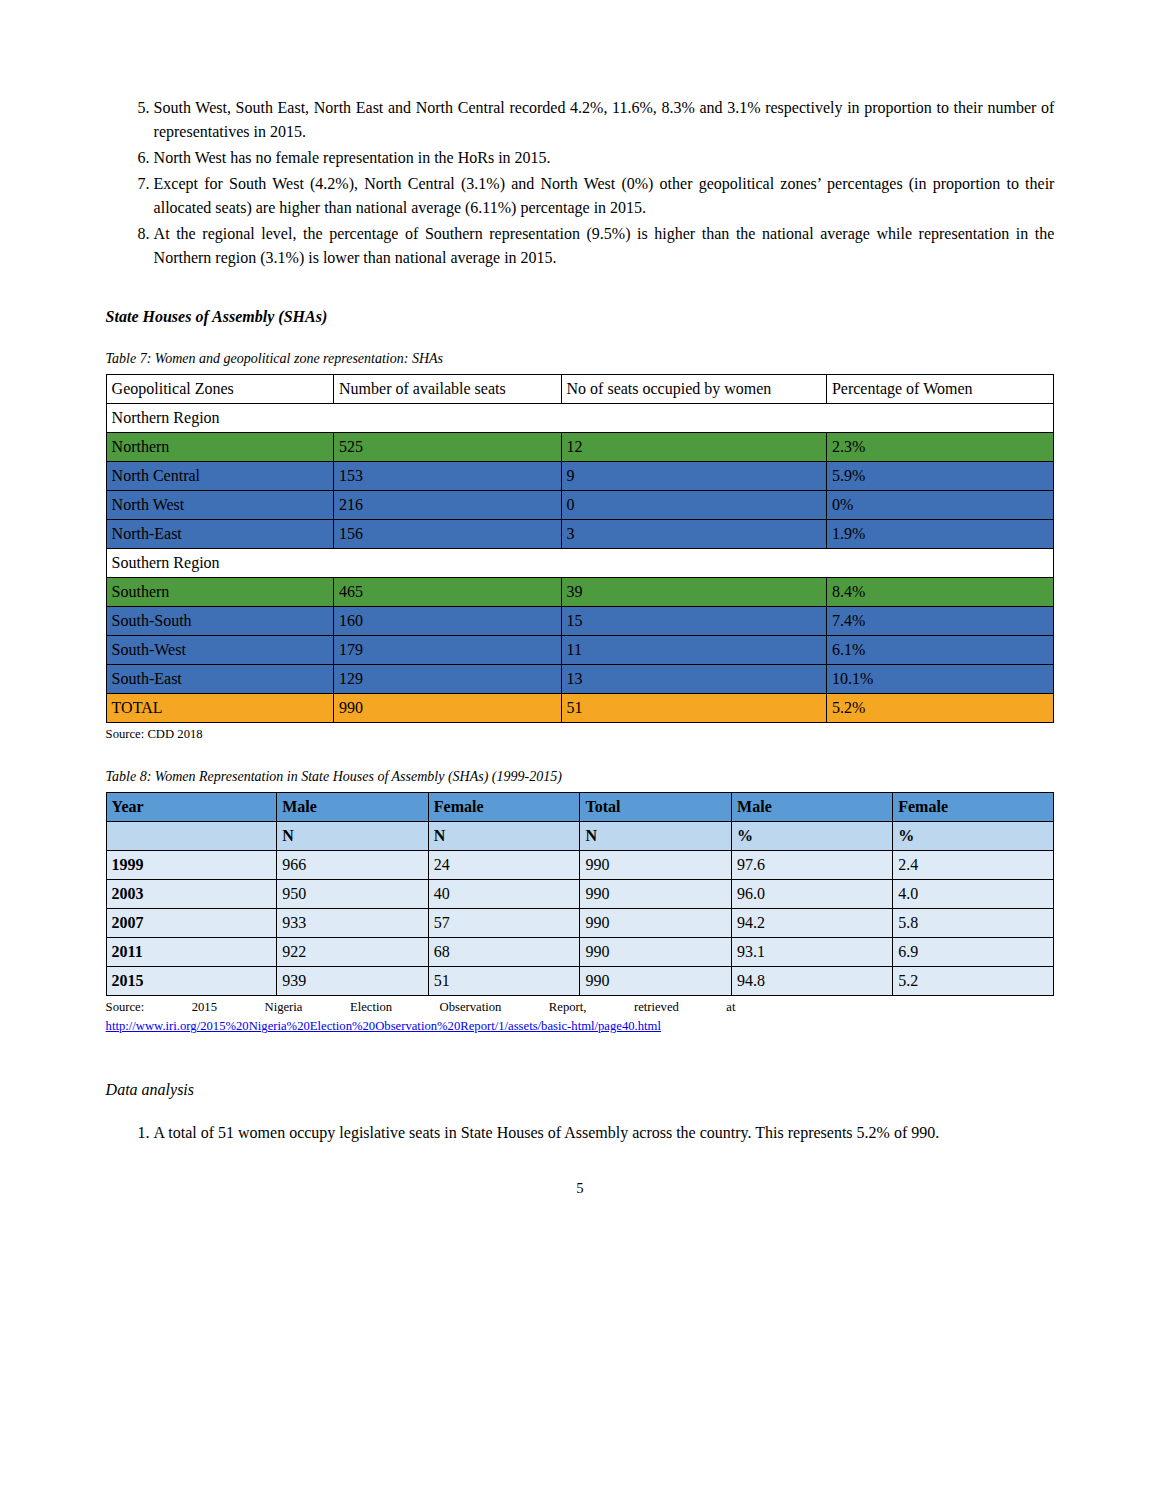South West, South East, North East and North Central recorded 4.2%, 11.6%, 8.3% and 3.1% respectively in proportion to their number of representatives in 2015.
North West has no female representation in the HoRs in 2015.
Except for South West (4.2%), North Central (3.1%) and North West (0%) other geopolitical zones’ percentages (in proportion to their allocated seats) are higher than national average (6.11%) percentage in 2015.
At the regional level, the percentage of Southern representation (9.5%) is higher than the national average while representation in the Northern region (3.1%) is lower than national average in 2015.
State Houses of Assembly (SHAs)
Table 7: Women and geopolitical zone representation: SHAs
| Geopolitical Zones | Number of available seats | No of seats occupied by women | Percentage of Women |
| --- | --- | --- | --- |
| Northern Region |
| Northern | 525 | 12 | 2.3% |
| North Central | 153 | 9 | 5.9% |
| North West | 216 | 0 | 0% |
| North-East | 156 | 3 | 1.9% |
| Southern Region |
| Southern | 465 | 39 | 8.4% |
| South-South | 160 | 15 | 7.4% |
| South-West | 179 | 11 | 6.1% |
| South-East | 129 | 13 | 10.1% |
| TOTAL | 990 | 51 | 5.2% |
Source: CDD 2018
Table 8: Women Representation in State Houses of Assembly (SHAs) (1999-2015)
| Year | Male | Female | Total | Male | Female |
| --- | --- | --- | --- | --- | --- |
| | N | N | N | % | % |
| 1999 | 966 | 24 | 990 | 97.6 | 2.4 |
| 2003 | 950 | 40 | 990 | 96.0 | 4.0 |
| 2007 | 933 | 57 | 990 | 94.2 | 5.8 |
| 2011 | 922 | 68 | 990 | 93.1 | 6.9 |
| 2015 | 939 | 51 | 990 | 94.8 | 5.2 |
Source: 2015 Nigeria Election Observation Report, retrieved at
http://www.iri.org/2015%20Nigeria%20Election%20Observation%20Report/1/assets/basic-html/page40.html
Data analysis
A total of 51 women occupy legislative seats in State Houses of Assembly across the country. This represents 5.2% of 990.
5